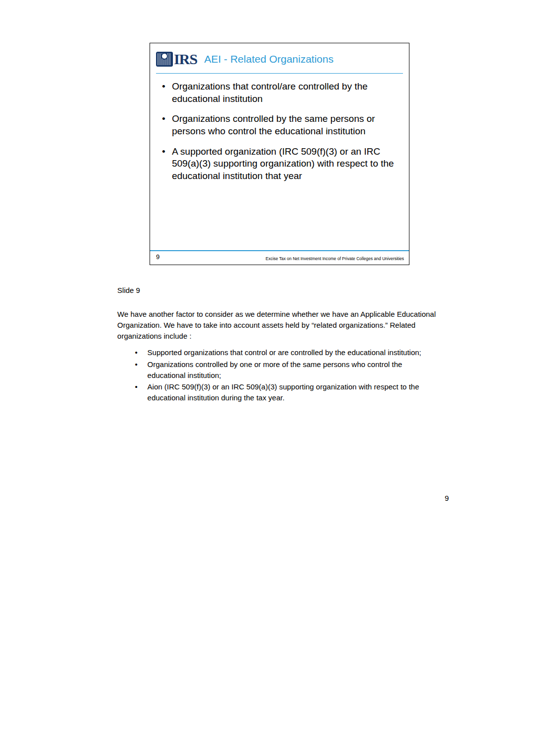IRS AEI - Related Organizations
Organizations that control/are controlled by the educational institution
Organizations controlled by the same persons or persons who control the educational institution
A supported organization (IRC 509(f)(3) or an IRC 509(a)(3) supporting organization) with respect to the educational institution that year
9 Excise Tax on Net Investment Income of Private Colleges and Universities
Slide 9
We have another factor to consider as we determine whether we have an Applicable Educational Organization. We have to take into account assets held by “related organizations.” Related organizations include :
Supported organizations that control or are controlled by the educational institution;
Organizations controlled by one or more of the same persons who control the educational institution;
Aion (IRC 509(f)(3) or an IRC 509(a)(3) supporting organization with respect to the educational institution during the tax year.
9